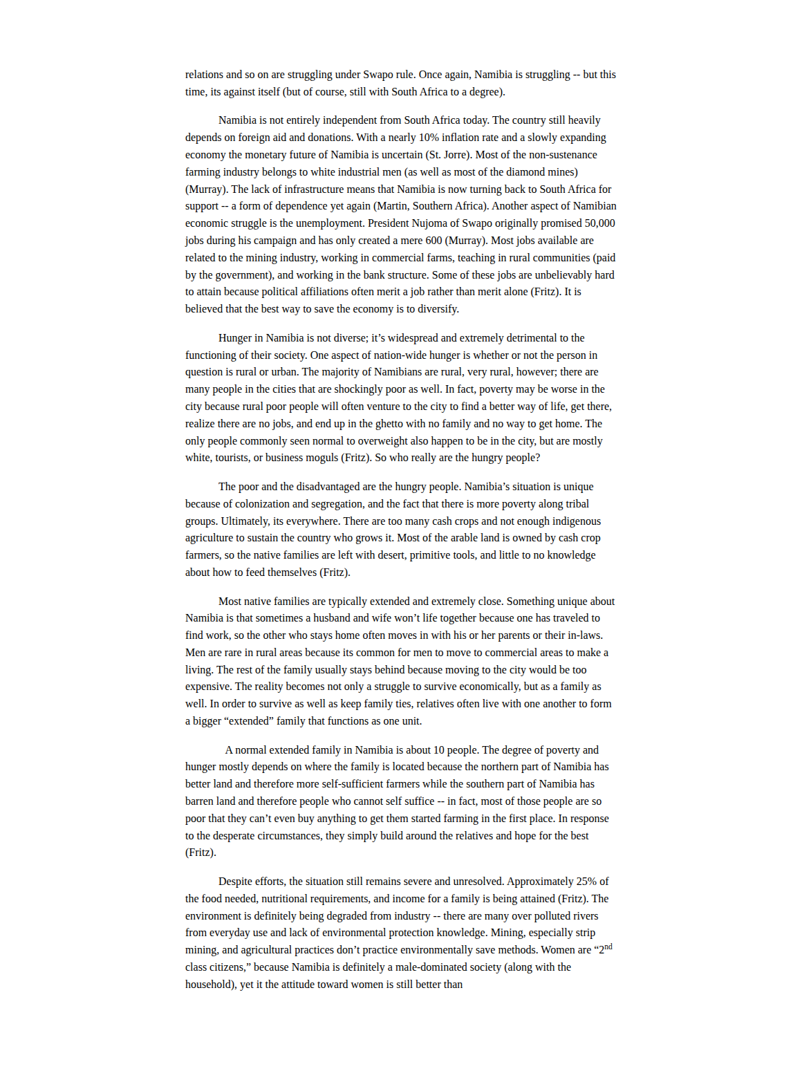relations and so on are struggling under Swapo rule. Once again, Namibia is struggling -- but this time, its against itself (but of course, still with South Africa to a degree).
Namibia is not entirely independent from South Africa today. The country still heavily depends on foreign aid and donations. With a nearly 10% inflation rate and a slowly expanding economy the monetary future of Namibia is uncertain (St. Jorre). Most of the non-sustenance farming industry belongs to white industrial men (as well as most of the diamond mines) (Murray). The lack of infrastructure means that Namibia is now turning back to South Africa for support -- a form of dependence yet again (Martin, Southern Africa). Another aspect of Namibian economic struggle is the unemployment. President Nujoma of Swapo originally promised 50,000 jobs during his campaign and has only created a mere 600 (Murray). Most jobs available are related to the mining industry, working in commercial farms, teaching in rural communities (paid by the government), and working in the bank structure. Some of these jobs are unbelievably hard to attain because political affiliations often merit a job rather than merit alone (Fritz). It is believed that the best way to save the economy is to diversify.
Hunger in Namibia is not diverse; it’s widespread and extremely detrimental to the functioning of their society. One aspect of nation-wide hunger is whether or not the person in question is rural or urban. The majority of Namibians are rural, very rural, however; there are many people in the cities that are shockingly poor as well. In fact, poverty may be worse in the city because rural poor people will often venture to the city to find a better way of life, get there, realize there are no jobs, and end up in the ghetto with no family and no way to get home. The only people commonly seen normal to overweight also happen to be in the city, but are mostly white, tourists, or business moguls (Fritz). So who really are the hungry people?
The poor and the disadvantaged are the hungry people. Namibia’s situation is unique because of colonization and segregation, and the fact that there is more poverty along tribal groups. Ultimately, its everywhere. There are too many cash crops and not enough indigenous agriculture to sustain the country who grows it. Most of the arable land is owned by cash crop farmers, so the native families are left with desert, primitive tools, and little to no knowledge about how to feed themselves (Fritz).
Most native families are typically extended and extremely close. Something unique about Namibia is that sometimes a husband and wife won’t life together because one has traveled to find work, so the other who stays home often moves in with his or her parents or their in-laws. Men are rare in rural areas because its common for men to move to commercial areas to make a living. The rest of the family usually stays behind because moving to the city would be too expensive. The reality becomes not only a struggle to survive economically, but as a family as well. In order to survive as well as keep family ties, relatives often live with one another to form a bigger “extended” family that functions as one unit.
A normal extended family in Namibia is about 10 people. The degree of poverty and hunger mostly depends on where the family is located because the northern part of Namibia has better land and therefore more self-sufficient farmers while the southern part of Namibia has barren land and therefore people who cannot self suffice -- in fact, most of those people are so poor that they can’t even buy anything to get them started farming in the first place. In response to the desperate circumstances, they simply build around the relatives and hope for the best (Fritz).
Despite efforts, the situation still remains severe and unresolved. Approximately 25% of the food needed, nutritional requirements, and income for a family is being attained (Fritz). The environment is definitely being degraded from industry -- there are many over polluted rivers from everyday use and lack of environmental protection knowledge. Mining, especially strip mining, and agricultural practices don’t practice environmentally save methods. Women are “2nd class citizens,” because Namibia is definitely a male-dominated society (along with the household), yet it the attitude toward women is still better than